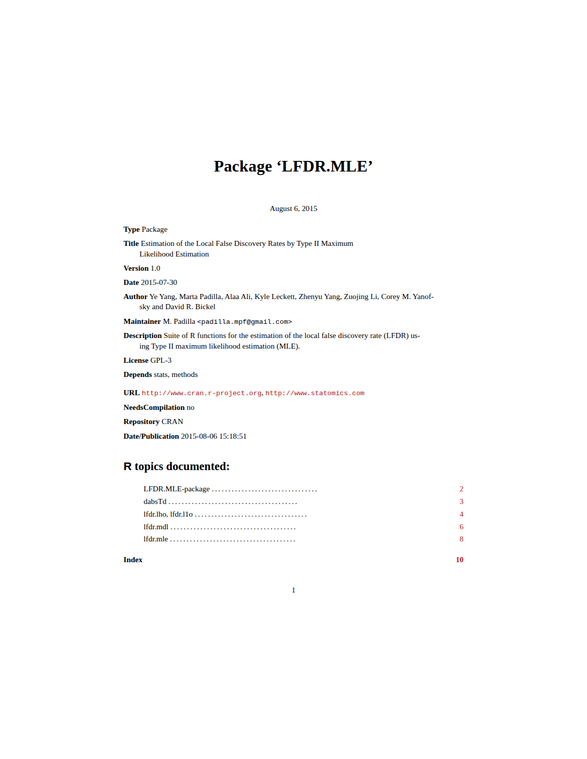Package ‘LFDR.MLE’
August 6, 2015
Type Package
Title Estimation of the Local False Discovery Rates by Type II Maximum Likelihood Estimation
Version 1.0
Date 2015-07-30
Author Ye Yang, Marta Padilla, Alaa Ali, Kyle Leckett, Zhenyu Yang, Zuojing Li, Corey M. Yanof- sky and David R. Bickel
Maintainer M. Padilla <padilla.mpf@gmail.com>
Description Suite of R functions for the estimation of the local false discovery rate (LFDR) us- ing Type II maximum likelihood estimation (MLE).
License GPL-3
Depends stats, methods
URL http://www.cran.r-project.org, http://www.statomics.com
NeedsCompilation no
Repository CRAN
Date/Publication 2015-08-06 15:18:51
R topics documented:
LFDR.MLE-package................................ 2
dabsTd....................................... 3
lfdr.lho, lfdr.l1o.................................. 4
lfdr.mdl...................................... 6
lfdr.mle...................................... 8
Index 10
1